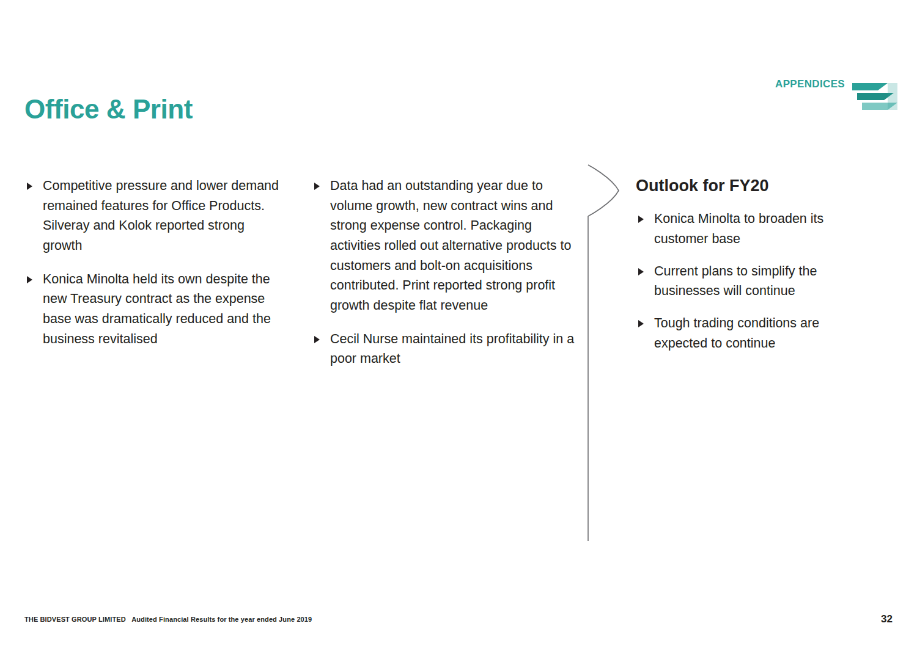APPENDICES
Office & Print
Competitive pressure and lower demand remained features for Office Products. Silveray and Kolok reported strong growth
Konica Minolta held its own despite the new Treasury contract as the expense base was dramatically reduced and the business revitalised
Data had an outstanding year due to volume growth, new contract wins and strong expense control. Packaging activities rolled out alternative products to customers and bolt-on acquisitions contributed. Print reported strong profit growth despite flat revenue
Cecil Nurse maintained its profitability in a poor market
Outlook for FY20
Konica Minolta to broaden its customer base
Current plans to simplify the businesses will continue
Tough trading conditions are expected to continue
THE BIDVEST GROUP LIMITED Audited Financial Results for the year ended June 2019
32